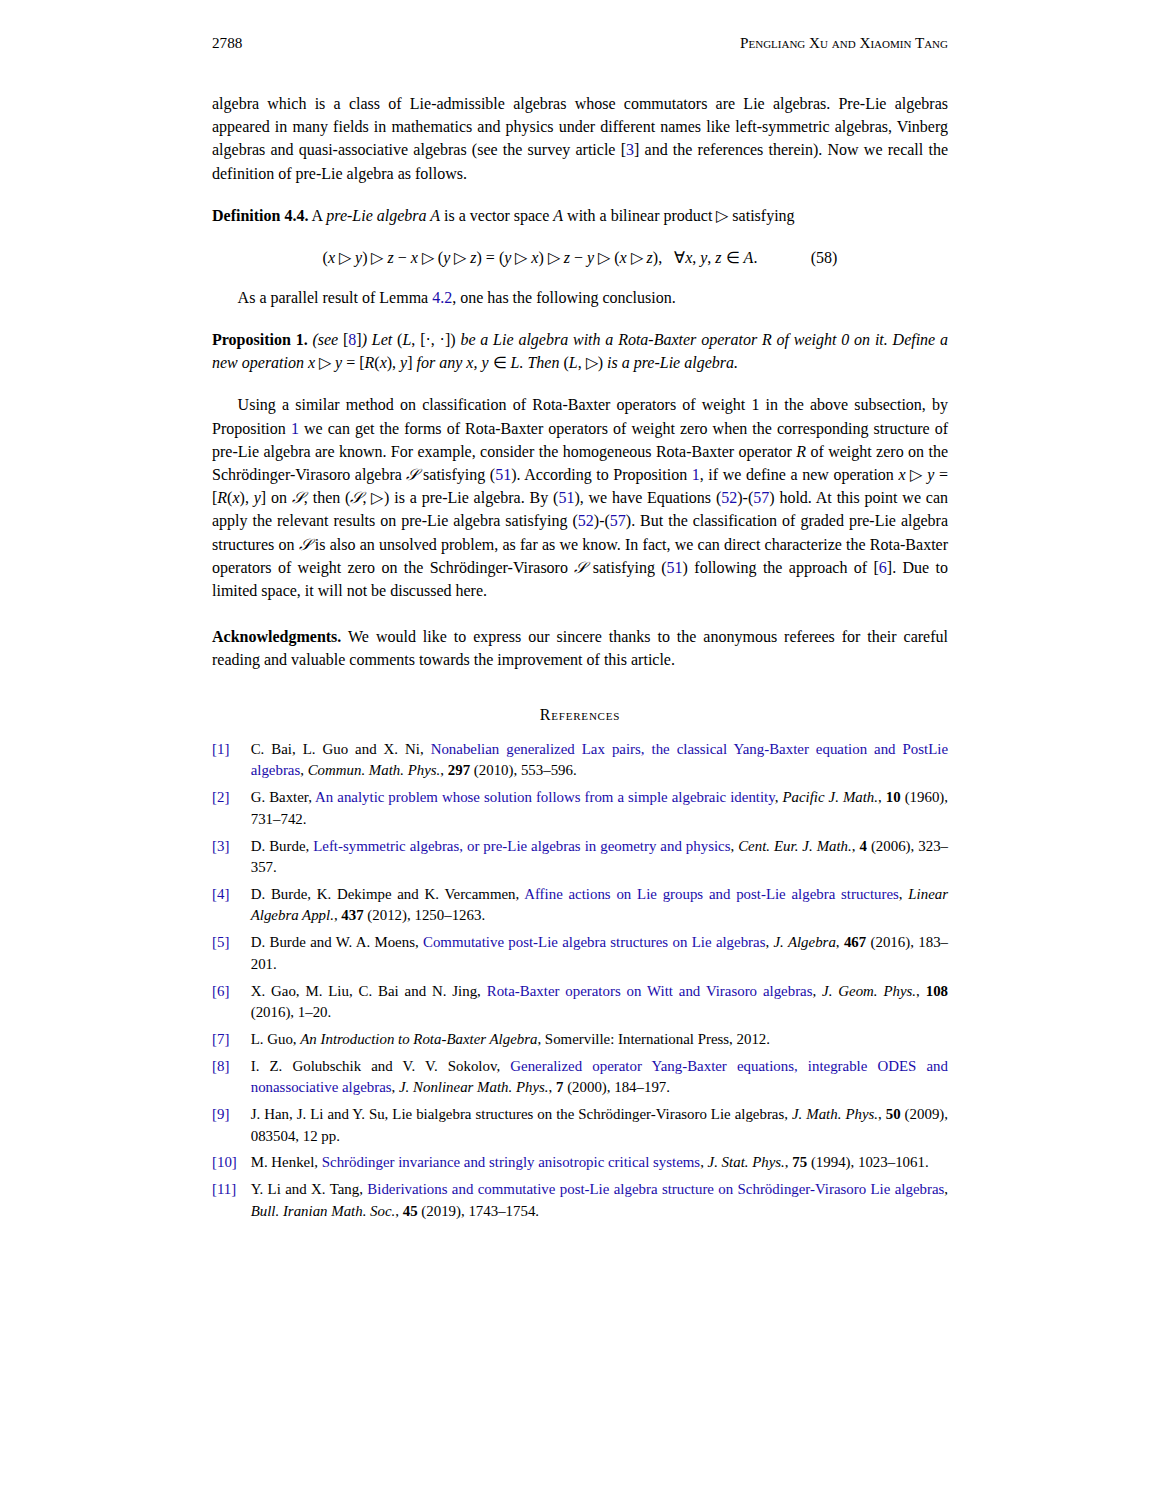2788 Pengliang Xu and Xiaomin Tang
algebra which is a class of Lie-admissible algebras whose commutators are Lie algebras. Pre-Lie algebras appeared in many fields in mathematics and physics under different names like left-symmetric algebras, Vinberg algebras and quasi-associative algebras (see the survey article [3] and the references therein). Now we recall the definition of pre-Lie algebra as follows.
Definition 4.4. A pre-Lie algebra A is a vector space A with a bilinear product ▷ satisfying
(x ▷ y) ▷ z − x ▷ (y ▷ z) = (y ▷ x) ▷ z − y ▷ (x ▷ z), ∀x, y, z ∈ A. (58)
As a parallel result of Lemma 4.2, one has the following conclusion.
Proposition 1. (see [8]) Let (L, [·, ·]) be a Lie algebra with a Rota-Baxter operator R of weight 0 on it. Define a new operation x ▷ y = [R(x), y] for any x, y ∈ L. Then (L, ▷) is a pre-Lie algebra.
Using a similar method on classification of Rota-Baxter operators of weight 1 in the above subsection, by Proposition 1 we can get the forms of Rota-Baxter operators of weight zero when the corresponding structure of pre-Lie algebra are known. For example, consider the homogeneous Rota-Baxter operator R of weight zero on the Schrödinger-Virasoro algebra 𝒮 satisfying (51). According to Proposition 1, if we define a new operation x ▷ y = [R(x), y] on 𝒮, then (𝒮, ▷) is a pre-Lie algebra. By (51), we have Equations (52)-(57) hold. At this point we can apply the relevant results on pre-Lie algebra satisfying (52)-(57). But the classification of graded pre-Lie algebra structures on 𝒮 is also an unsolved problem, as far as we know. In fact, we can direct characterize the Rota-Baxter operators of weight zero on the Schrödinger-Virasoro 𝒮 satisfying (51) following the approach of [6]. Due to limited space, it will not be discussed here.
Acknowledgments. We would like to express our sincere thanks to the anonymous referees for their careful reading and valuable comments towards the improvement of this article.
References
[1] C. Bai, L. Guo and X. Ni, Nonabelian generalized Lax pairs, the classical Yang-Baxter equation and PostLie algebras, Commun. Math. Phys., 297 (2010), 553–596.
[2] G. Baxter, An analytic problem whose solution follows from a simple algebraic identity, Pacific J. Math., 10 (1960), 731–742.
[3] D. Burde, Left-symmetric algebras, or pre-Lie algebras in geometry and physics, Cent. Eur. J. Math., 4 (2006), 323–357.
[4] D. Burde, K. Dekimpe and K. Vercammen, Affine actions on Lie groups and post-Lie algebra structures, Linear Algebra Appl., 437 (2012), 1250–1263.
[5] D. Burde and W. A. Moens, Commutative post-Lie algebra structures on Lie algebras, J. Algebra, 467 (2016), 183–201.
[6] X. Gao, M. Liu, C. Bai and N. Jing, Rota-Baxter operators on Witt and Virasoro algebras, J. Geom. Phys., 108 (2016), 1–20.
[7] L. Guo, An Introduction to Rota-Baxter Algebra, Somerville: International Press, 2012.
[8] I. Z. Golubschik and V. V. Sokolov, Generalized operator Yang-Baxter equations, integrable ODES and nonassociative algebras, J. Nonlinear Math. Phys., 7 (2000), 184–197.
[9] J. Han, J. Li and Y. Su, Lie bialgebra structures on the Schrödinger-Virasoro Lie algebras, J. Math. Phys., 50 (2009), 083504, 12 pp.
[10] M. Henkel, Schrödinger invariance and stringly anisotropic critical systems, J. Stat. Phys., 75 (1994), 1023–1061.
[11] Y. Li and X. Tang, Biderivations and commutative post-Lie algebra structure on Schrödinger-Virasoro Lie algebras, Bull. Iranian Math. Soc., 45 (2019), 1743–1754.